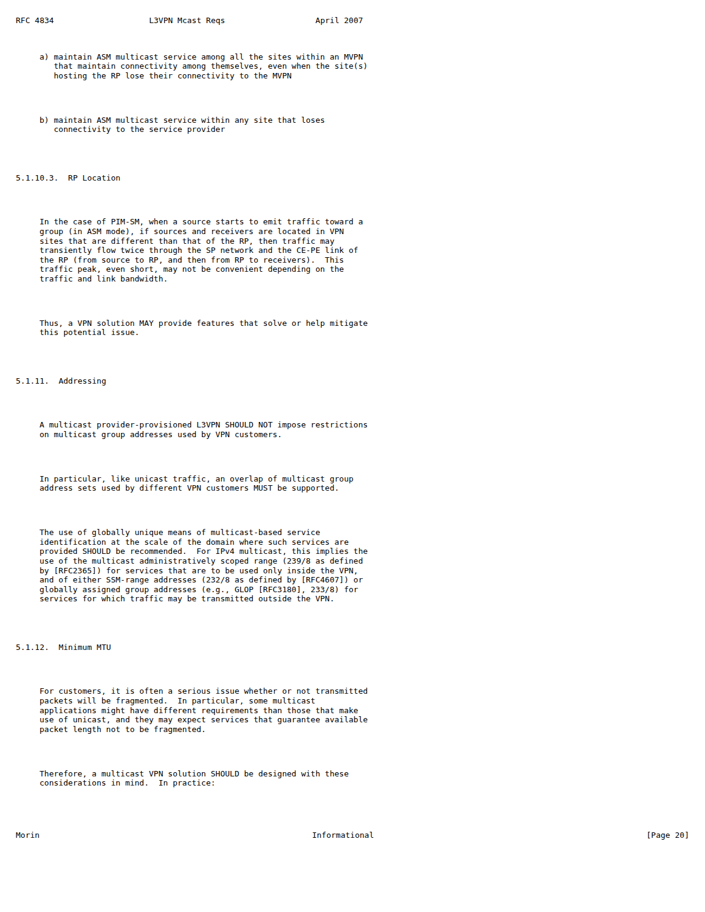RFC 4834 L3VPN Mcast Reqs April 2007
a) maintain ASM multicast service among all the sites within an MVPN that maintain connectivity among themselves, even when the site(s) hosting the RP lose their connectivity to the MVPN
b) maintain ASM multicast service within any site that loses connectivity to the service provider
5.1.10.3. RP Location
In the case of PIM-SM, when a source starts to emit traffic toward a group (in ASM mode), if sources and receivers are located in VPN sites that are different than that of the RP, then traffic may transiently flow twice through the SP network and the CE-PE link of the RP (from source to RP, and then from RP to receivers). This traffic peak, even short, may not be convenient depending on the traffic and link bandwidth.
Thus, a VPN solution MAY provide features that solve or help mitigate this potential issue.
5.1.11. Addressing
A multicast provider-provisioned L3VPN SHOULD NOT impose restrictions on multicast group addresses used by VPN customers.
In particular, like unicast traffic, an overlap of multicast group address sets used by different VPN customers MUST be supported.
The use of globally unique means of multicast-based service identification at the scale of the domain where such services are provided SHOULD be recommended. For IPv4 multicast, this implies the use of the multicast administratively scoped range (239/8 as defined by [RFC2365]) for services that are to be used only inside the VPN, and of either SSM-range addresses (232/8 as defined by [RFC4607]) or globally assigned group addresses (e.g., GLOP [RFC3180], 233/8) for services for which traffic may be transmitted outside the VPN.
5.1.12. Minimum MTU
For customers, it is often a serious issue whether or not transmitted packets will be fragmented. In particular, some multicast applications might have different requirements than those that make use of unicast, and they may expect services that guarantee available packet length not to be fragmented.
Therefore, a multicast VPN solution SHOULD be designed with these considerations in mind. In practice:
Morin Informational[Page 20]